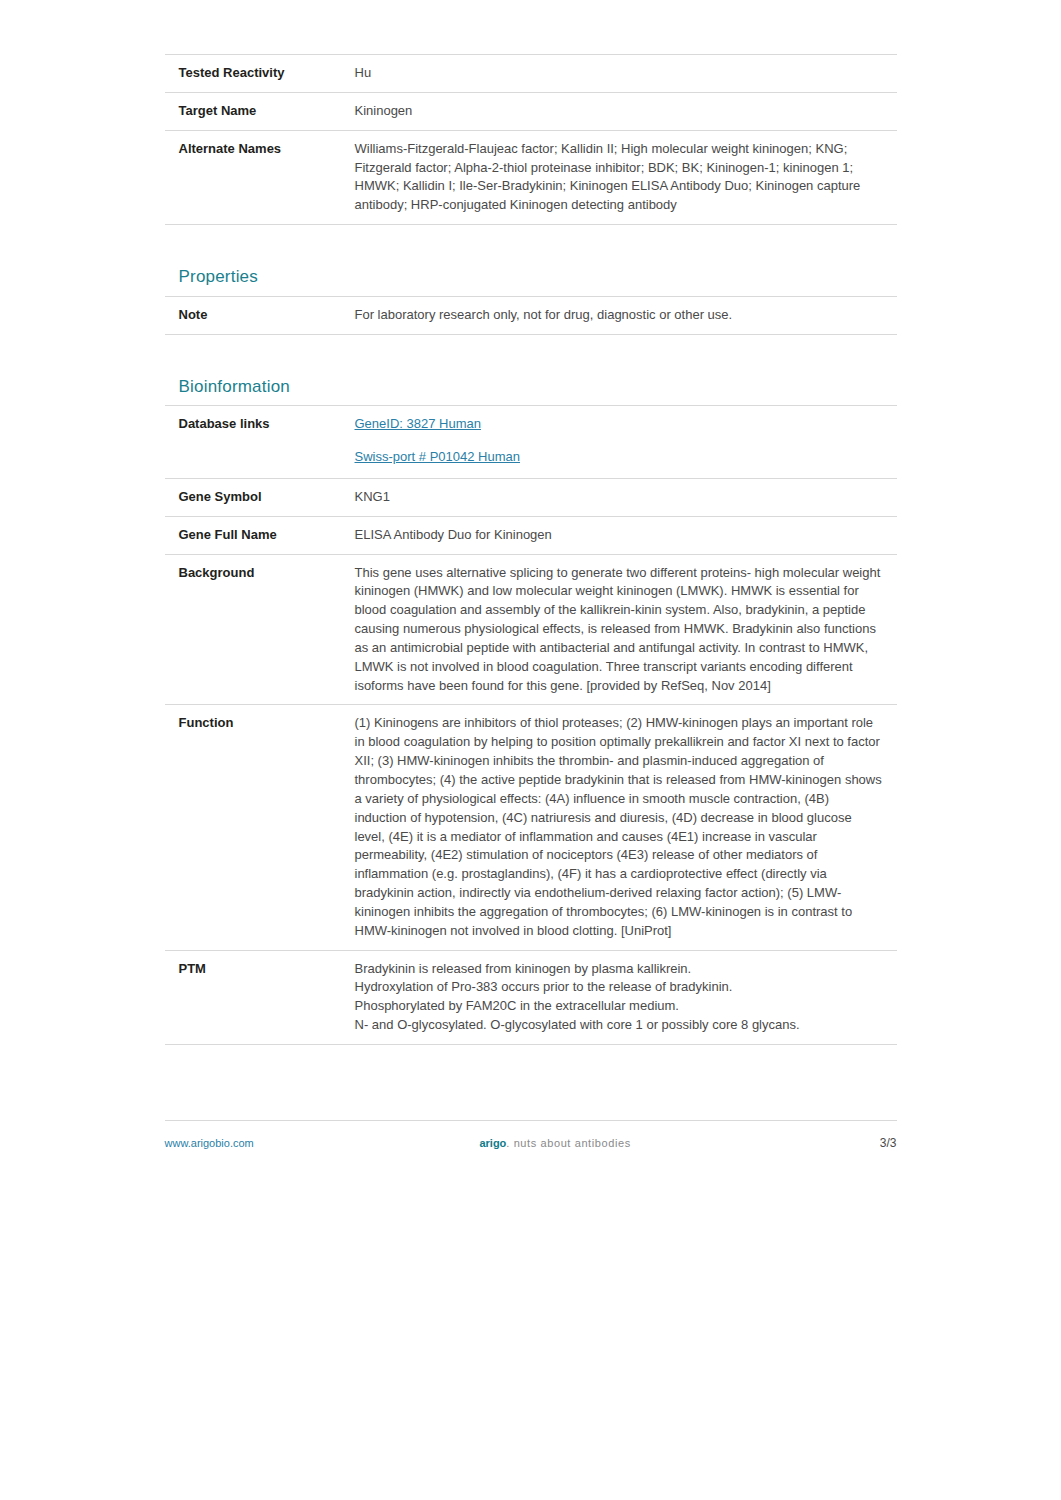| Tested Reactivity | Hu |
| Target Name | Kininogen |
| Alternate Names | Williams-Fitzgerald-Flaujeac factor; Kallidin II; High molecular weight kininogen; KNG; Fitzgerald factor; Alpha-2-thiol proteinase inhibitor; BDK; BK; Kininogen-1; kininogen 1; HMWK; Kallidin I; Ile-Ser-Bradykinin; Kininogen ELISA Antibody Duo; Kininogen capture antibody; HRP-conjugated Kininogen detecting antibody |
Properties
| Note | For laboratory research only, not for drug, diagnostic or other use. |
Bioinformation
| Database links | GeneID: 3827 Human Swiss-port # P01042 Human |
| Gene Symbol | KNG1 |
| Gene Full Name | ELISA Antibody Duo for Kininogen |
| Background | This gene uses alternative splicing to generate two different proteins- high molecular weight kininogen (HMWK) and low molecular weight kininogen (LMWK). HMWK is essential for blood coagulation and assembly of the kallikrein-kinin system. Also, bradykinin, a peptide causing numerous physiological effects, is released from HMWK. Bradykinin also functions as an antimicrobial peptide with antibacterial and antifungal activity. In contrast to HMWK, LMWK is not involved in blood coagulation. Three transcript variants encoding different isoforms have been found for this gene. [provided by RefSeq, Nov 2014] |
| Function | (1) Kininogens are inhibitors of thiol proteases; (2) HMW-kininogen plays an important role in blood coagulation by helping to position optimally prekallikrein and factor XI next to factor XII; (3) HMW-kininogen inhibits the thrombin- and plasmin-induced aggregation of thrombocytes; (4) the active peptide bradykinin that is released from HMW-kininogen shows a variety of physiological effects: (4A) influence in smooth muscle contraction, (4B) induction of hypotension, (4C) natriuresis and diuresis, (4D) decrease in blood glucose level, (4E) it is a mediator of inflammation and causes (4E1) increase in vascular permeability, (4E2) stimulation of nociceptors (4E3) release of other mediators of inflammation (e.g. prostaglandins), (4F) it has a cardioprotective effect (directly via bradykinin action, indirectly via endothelium-derived relaxing factor action); (5) LMW-kininogen inhibits the aggregation of thrombocytes; (6) LMW-kininogen is in contrast to HMW-kininogen not involved in blood clotting. [UniProt] |
| PTM | Bradykinin is released from kininogen by plasma kallikrein. Hydroxylation of Pro-383 occurs prior to the release of bradykinin. Phosphorylated by FAM20C in the extracellular medium. N- and O-glycosylated. O-glycosylated with core 1 or possibly core 8 glycans. |
www.arigobio.com
arigo. nuts about antibodies
3/3